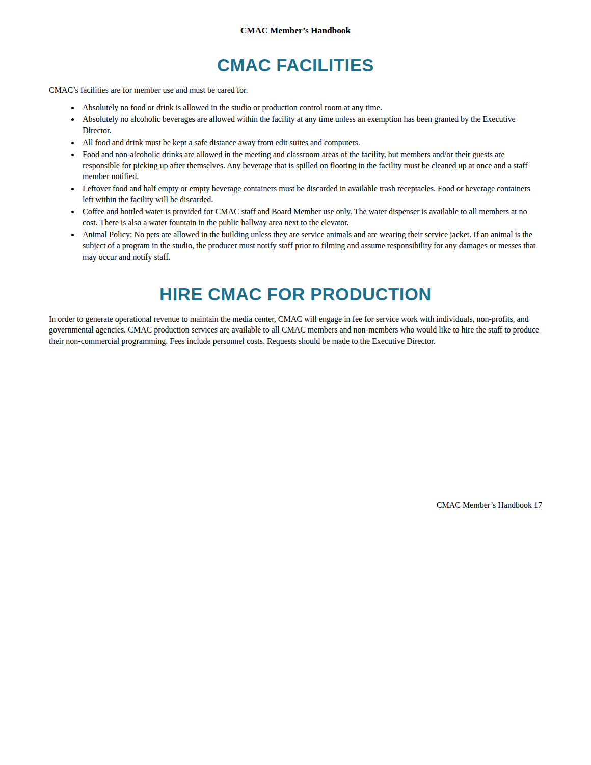CMAC Member’s Handbook
CMAC FACILITIES
CMAC’s facilities are for member use and must be cared for.
Absolutely no food or drink is allowed in the studio or production control room at any time.
Absolutely no alcoholic beverages are allowed within the facility at any time unless an exemption has been granted by the Executive Director.
All food and drink must be kept a safe distance away from edit suites and computers.
Food and non-alcoholic drinks are allowed in the meeting and classroom areas of the facility, but members and/or their guests are responsible for picking up after themselves. Any beverage that is spilled on flooring in the facility must be cleaned up at once and a staff member notified.
Leftover food and half empty or empty beverage containers must be discarded in available trash receptacles. Food or beverage containers left within the facility will be discarded.
Coffee and bottled water is provided for CMAC staff and Board Member use only. The water dispenser is available to all members at no cost. There is also a water fountain in the public hallway area next to the elevator.
Animal Policy: No pets are allowed in the building unless they are service animals and are wearing their service jacket. If an animal is the subject of a program in the studio, the producer must notify staff prior to filming and assume responsibility for any damages or messes that may occur and notify staff.
HIRE CMAC FOR PRODUCTION
In order to generate operational revenue to maintain the media center, CMAC will engage in fee for service work with individuals, non-profits, and governmental agencies. CMAC production services are available to all CMAC members and non-members who would like to hire the staff to produce their non-commercial programming. Fees include personnel costs. Requests should be made to the Executive Director.
CMAC Member’s Handbook 17